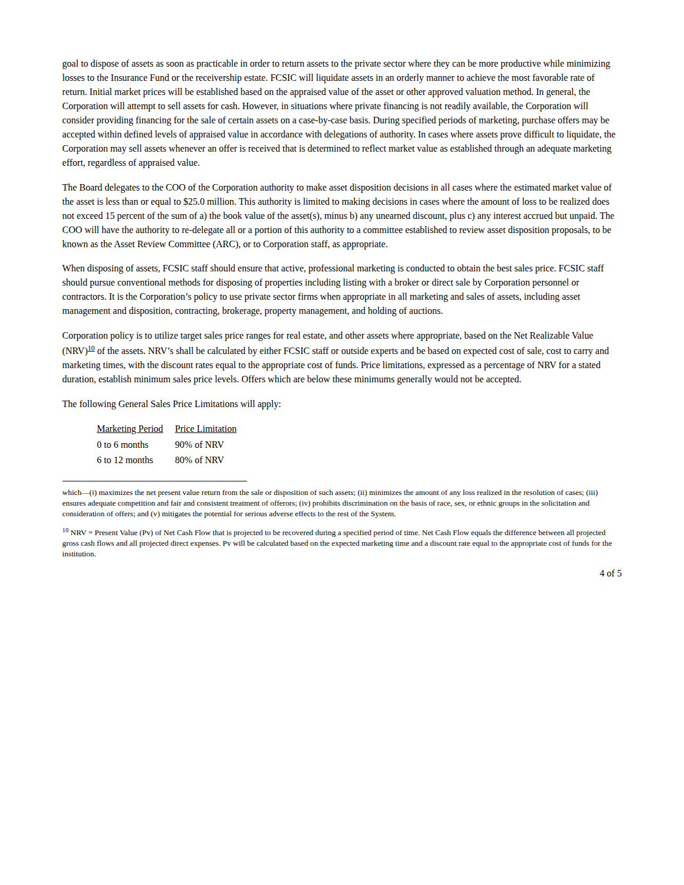goal to dispose of assets as soon as practicable in order to return assets to the private sector where they can be more productive while minimizing losses to the Insurance Fund or the receivership estate. FCSIC will liquidate assets in an orderly manner to achieve the most favorable rate of return. Initial market prices will be established based on the appraised value of the asset or other approved valuation method. In general, the Corporation will attempt to sell assets for cash. However, in situations where private financing is not readily available, the Corporation will consider providing financing for the sale of certain assets on a case-by-case basis. During specified periods of marketing, purchase offers may be accepted within defined levels of appraised value in accordance with delegations of authority. In cases where assets prove difficult to liquidate, the Corporation may sell assets whenever an offer is received that is determined to reflect market value as established through an adequate marketing effort, regardless of appraised value.
The Board delegates to the COO of the Corporation authority to make asset disposition decisions in all cases where the estimated market value of the asset is less than or equal to $25.0 million. This authority is limited to making decisions in cases where the amount of loss to be realized does not exceed 15 percent of the sum of a) the book value of the asset(s), minus b) any unearned discount, plus c) any interest accrued but unpaid. The COO will have the authority to re-delegate all or a portion of this authority to a committee established to review asset disposition proposals, to be known as the Asset Review Committee (ARC), or to Corporation staff, as appropriate.
When disposing of assets, FCSIC staff should ensure that active, professional marketing is conducted to obtain the best sales price. FCSIC staff should pursue conventional methods for disposing of properties including listing with a broker or direct sale by Corporation personnel or contractors. It is the Corporation’s policy to use private sector firms when appropriate in all marketing and sales of assets, including asset management and disposition, contracting, brokerage, property management, and holding of auctions.
Corporation policy is to utilize target sales price ranges for real estate, and other assets where appropriate, based on the Net Realizable Value (NRV)10 of the assets. NRV’s shall be calculated by either FCSIC staff or outside experts and be based on expected cost of sale, cost to carry and marketing times, with the discount rates equal to the appropriate cost of funds. Price limitations, expressed as a percentage of NRV for a stated duration, establish minimum sales price levels. Offers which are below these minimums generally would not be accepted.
The following General Sales Price Limitations will apply:
| Marketing Period | Price Limitation |
| --- | --- |
| 0 to 6 months | 90% of NRV |
| 6 to 12 months | 80% of NRV |
which—(i) maximizes the net present value return from the sale or disposition of such assets; (ii) minimizes the amount of any loss realized in the resolution of cases; (iii) ensures adequate competition and fair and consistent treatment of offerors; (iv) prohibits discrimination on the basis of race, sex, or ethnic groups in the solicitation and consideration of offers; and (v) mitigates the potential for serious adverse effects to the rest of the System.
10 NRV = Present Value (Pv) of Net Cash Flow that is projected to be recovered during a specified period of time. Net Cash Flow equals the difference between all projected gross cash flows and all projected direct expenses. Pv will be calculated based on the expected marketing time and a discount rate equal to the appropriate cost of funds for the institution.
4 of 5